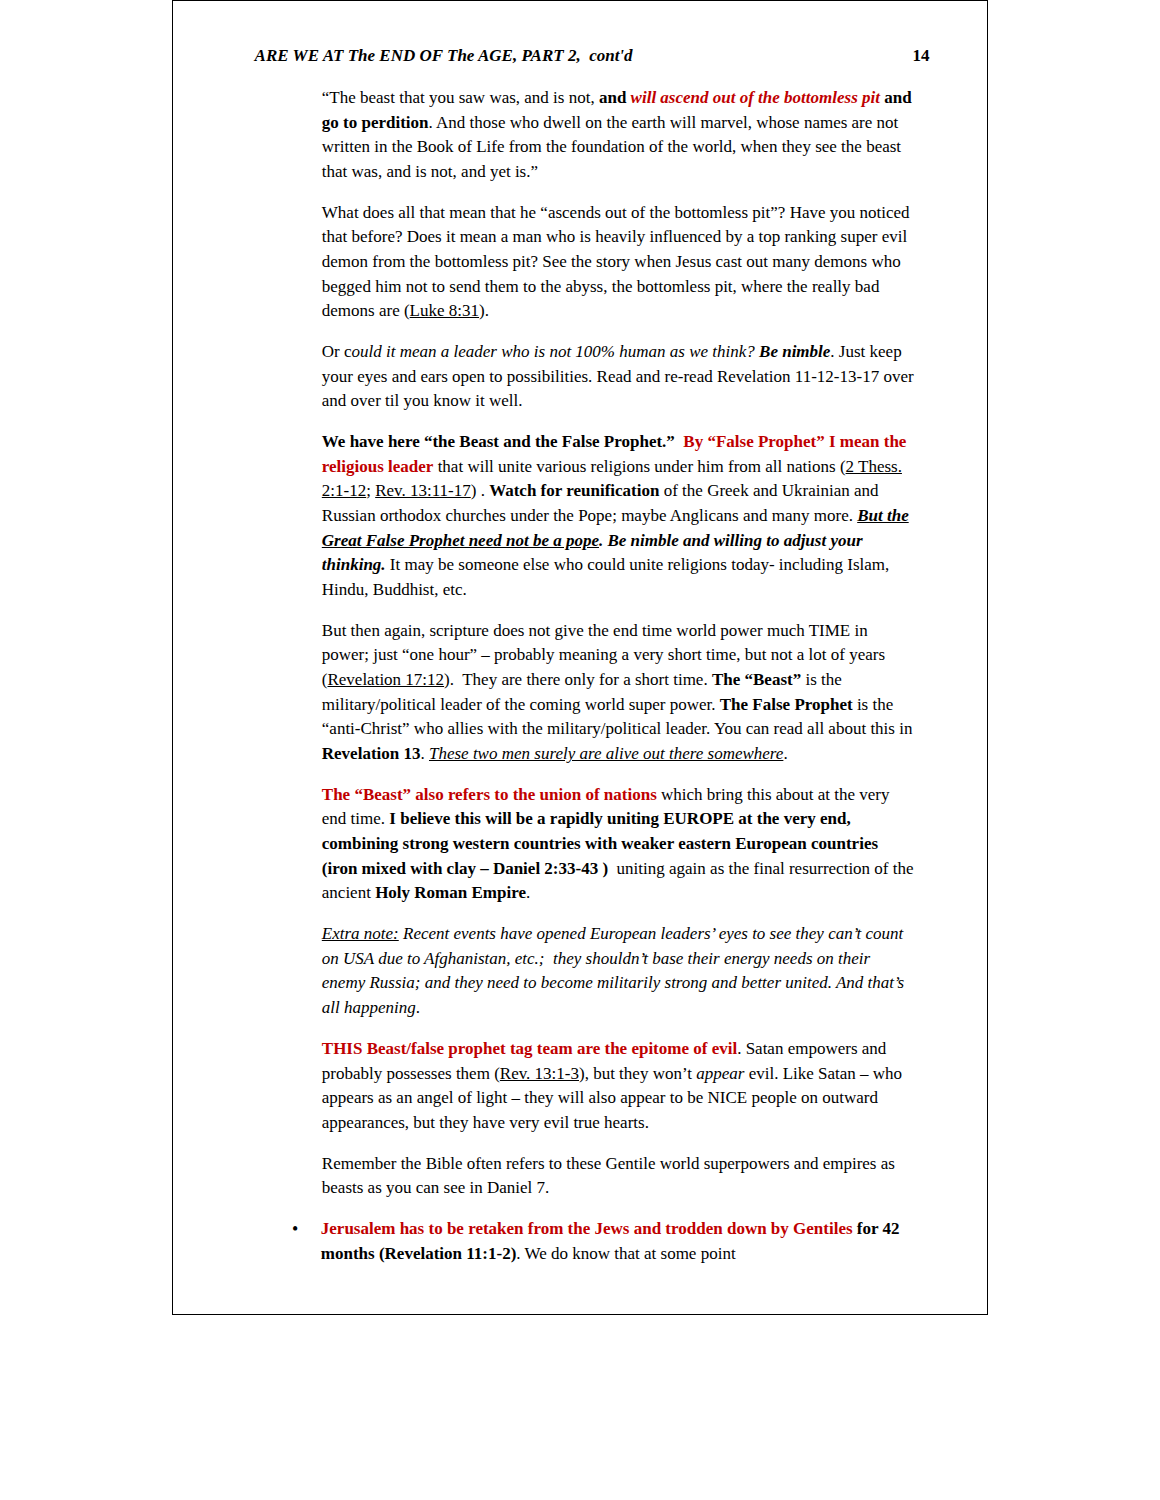ARE WE AT The END OF The AGE, PART 2, cont'd 14
“The beast that you saw was, and is not, and will ascend out of the bottomless pit and go to perdition. And those who dwell on the earth will marvel, whose names are not written in the Book of Life from the foundation of the world, when they see the beast that was, and is not, and yet is.”
What does all that mean that he “ascends out of the bottomless pit”? Have you noticed that before? Does it mean a man who is heavily influenced by a top ranking super evil demon from the bottomless pit? See the story when Jesus cast out many demons who begged him not to send them to the abyss, the bottomless pit, where the really bad demons are (Luke 8:31).
Or could it mean a leader who is not 100% human as we think? Be nimble. Just keep your eyes and ears open to possibilities. Read and re-read Revelation 11-12-13-17 over and over til you know it well.
We have here “the Beast and the False Prophet.” By “False Prophet” I mean the religious leader that will unite various religions under him from all nations (2 Thess. 2:1-12; Rev. 13:11-17) . Watch for reunification of the Greek and Ukrainian and Russian orthodox churches under the Pope; maybe Anglicans and many more. But the Great False Prophet need not be a pope. Be nimble and willing to adjust your thinking. It may be someone else who could unite religions today- including Islam, Hindu, Buddhist, etc.
But then again, scripture does not give the end time world power much TIME in power; just “one hour” – probably meaning a very short time, but not a lot of years (Revelation 17:12). They are there only for a short time. The “Beast” is the military/political leader of the coming world super power. The False Prophet is the “anti-Christ” who allies with the military/political leader. You can read all about this in Revelation 13. These two men surely are alive out there somewhere.
The “Beast” also refers to the union of nations which bring this about at the very end time. I believe this will be a rapidly uniting EUROPE at the very end, combining strong western countries with weaker eastern European countries (iron mixed with clay – Daniel 2:33-43 ) uniting again as the final resurrection of the ancient Holy Roman Empire.
Extra note: Recent events have opened European leaders’ eyes to see they can’t count on USA due to Afghanistan, etc.; they shouldn’t base their energy needs on their enemy Russia; and they need to become militarily strong and better united. And that’s all happening.
THIS Beast/false prophet tag team are the epitome of evil. Satan empowers and probably possesses them (Rev. 13:1-3), but they won’t appear evil. Like Satan – who appears as an angel of light – they will also appear to be NICE people on outward appearances, but they have very evil true hearts.
Remember the Bible often refers to these Gentile world superpowers and empires as beasts as you can see in Daniel 7.
Jerusalem has to be retaken from the Jews and trodden down by Gentiles for 42 months (Revelation 11:1-2). We do know that at some point